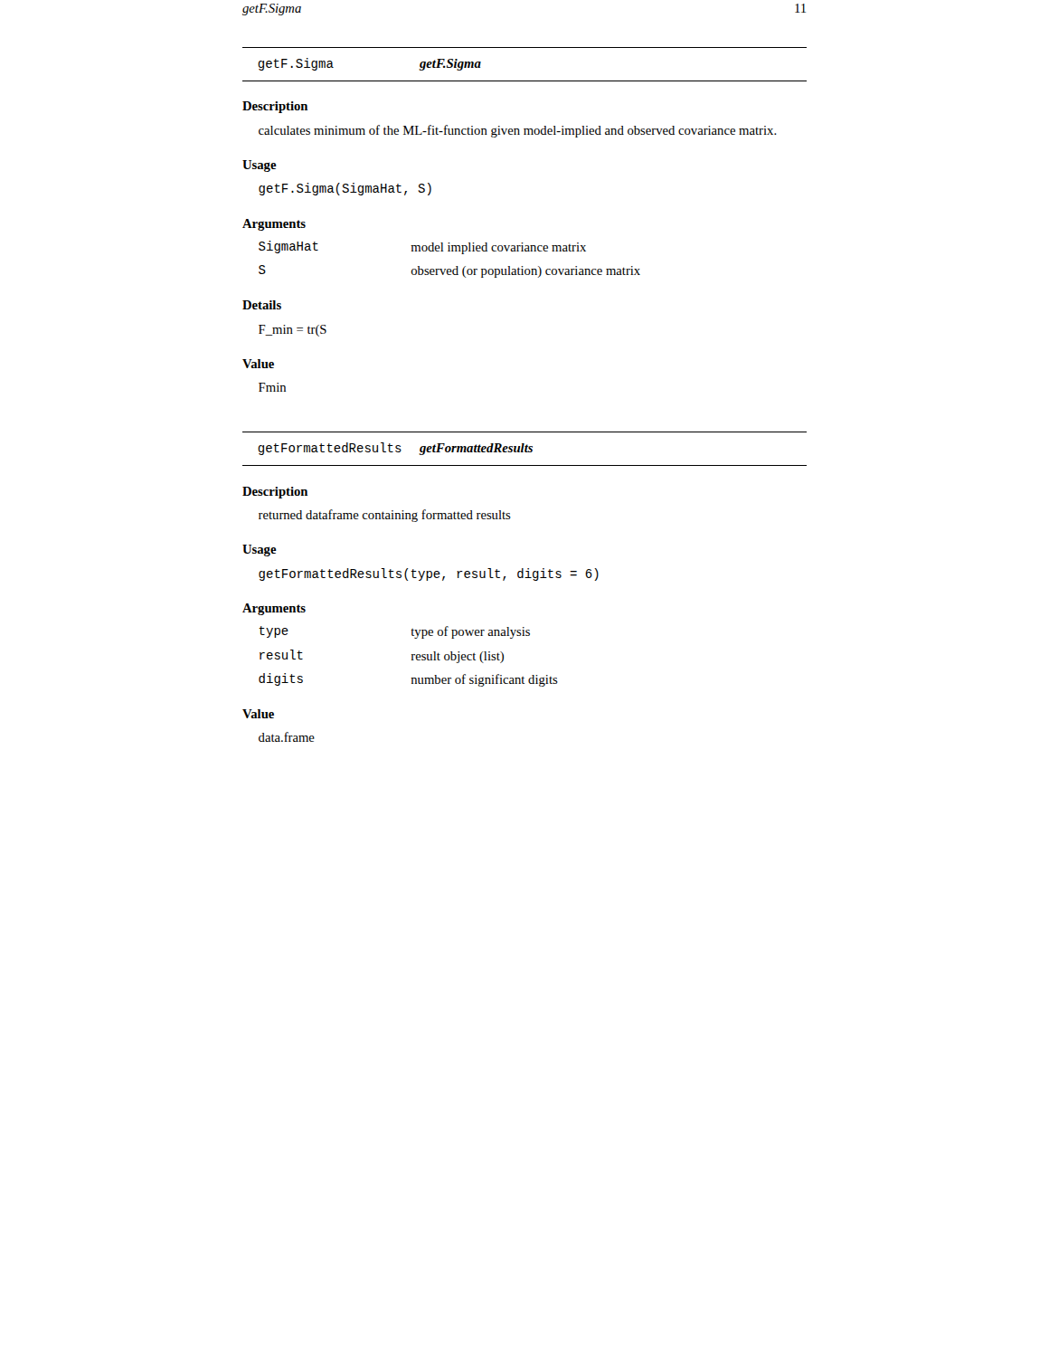getF.Sigma 11
getF.Sigma getF.Sigma
Description
calculates minimum of the ML-fit-function given model-implied and observed covariance matrix.
Usage
getF.Sigma(SigmaHat, S)
Arguments
SigmaHat
model implied covariance matrix
S
observed (or population) covariance matrix
Details
F_min = tr(S
Value
Fmin
getFormattedResults getFormattedResults
Description
returned dataframe containing formatted results
Usage
getFormattedResults(type, result, digits = 6)
Arguments
type
type of power analysis
result
result object (list)
digits
number of significant digits
Value
data.frame